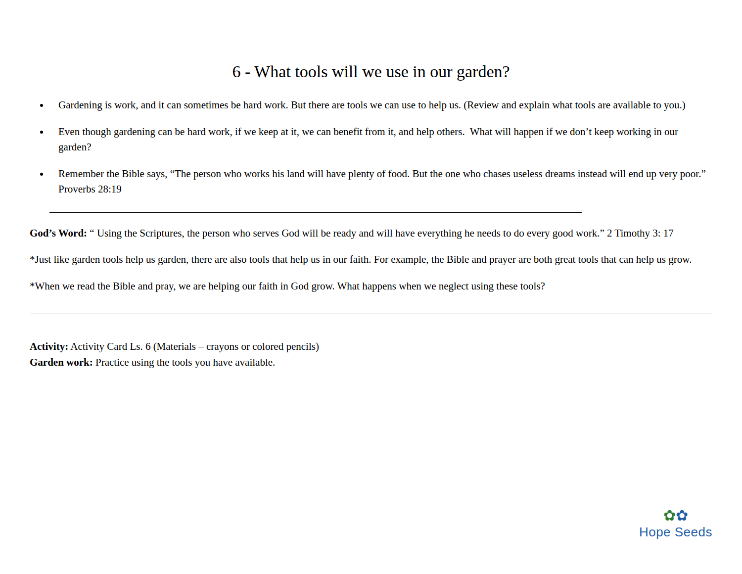6 - What tools will we use in our garden?
Gardening is work, and it can sometimes be hard work. But there are tools we can use to help us. (Review and explain what tools are available to you.)
Even though gardening can be hard work, if we keep at it, we can benefit from it, and help others. What will happen if we don’t keep working in our garden?
Remember the Bible says, “The person who works his land will have plenty of food. But the one who chases useless dreams instead will end up very poor.” Proverbs 28:19
God’s Word: “ Using the Scriptures, the person who serves God will be ready and will have everything he needs to do every good work.” 2 Timothy 3: 17
*Just like garden tools help us garden, there are also tools that help us in our faith. For example, the Bible and prayer are both great tools that can help us grow.
*When we read the Bible and pray, we are helping our faith in God grow. What happens when we neglect using these tools?
Activity: Activity Card Ls. 6 (Materials – crayons or colored pencils)
Garden work: Practice using the tools you have available.
✿✿
Hope Seeds